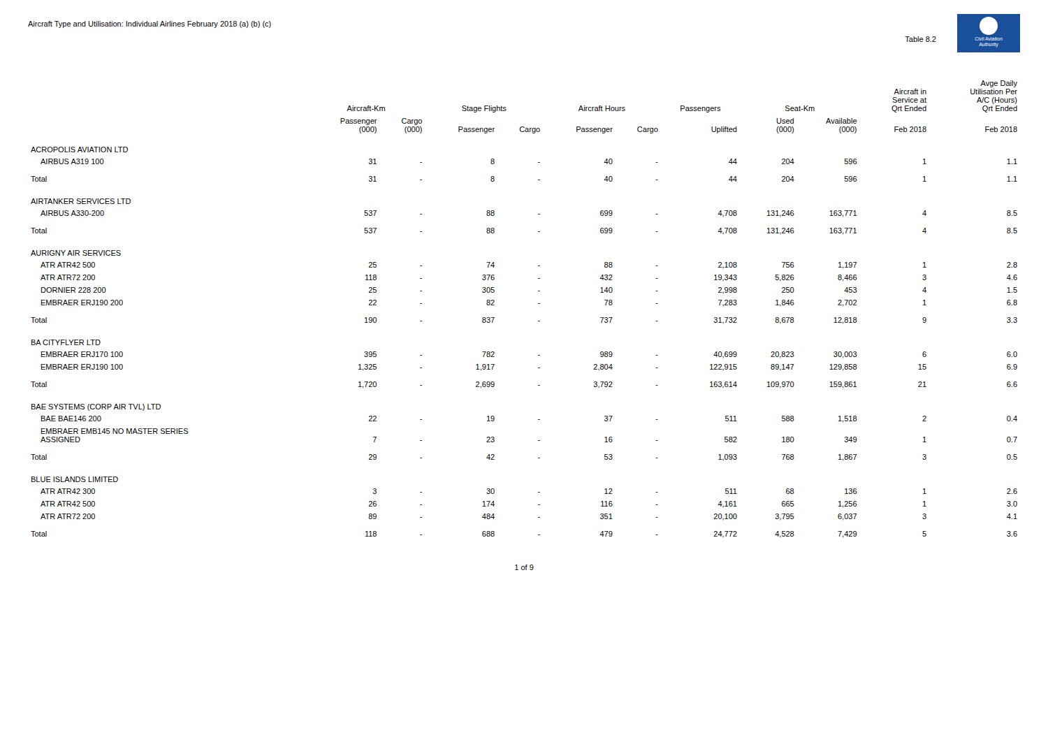Aircraft Type and Utilisation: Individual Airlines February 2018 (a) (b) (c)
Table 8.2
Civil Aviation
Authority
| | Aircraft-Km | Stage Flights | Aircraft Hours | Passengers | Seat-Km | Aircraft in Service at Qrt Ended | Avge Daily Utilisation Per A/C (Hours) Qrt Ended |
| --- | --- | --- | --- | --- | --- | --- | --- |
| Passenger (000) | Cargo (000) | Passenger | Cargo | Passenger | Cargo | Uplifted | Used (000) | Available (000) | Feb 2018 | Feb 2018 |
| ACROPOLIS AVIATION LTD |
| AIRBUS A319 100 | 31 | - | 8 | - | 40 | - | 44 | 204 | 596 | 1 | 1.1 |
| Total | 31 | - | 8 | - | 40 | - | 44 | 204 | 596 | 1 | 1.1 |
| AIRTANKER SERVICES LTD |
| AIRBUS A330-200 | 537 | - | 88 | - | 699 | - | 4,708 | 131,246 | 163,771 | 4 | 8.5 |
| Total | 537 | - | 88 | - | 699 | - | 4,708 | 131,246 | 163,771 | 4 | 8.5 |
| AURIGNY AIR SERVICES |
| ATR ATR42 500 | 25 | - | 74 | - | 88 | - | 2,108 | 756 | 1,197 | 1 | 2.8 |
| ATR ATR72 200 | 118 | - | 376 | - | 432 | - | 19,343 | 5,826 | 8,466 | 3 | 4.6 |
| DORNIER 228 200 | 25 | - | 305 | - | 140 | - | 2,998 | 250 | 453 | 4 | 1.5 |
| EMBRAER ERJ190 200 | 22 | - | 82 | - | 78 | - | 7,283 | 1,846 | 2,702 | 1 | 6.8 |
| Total | 190 | - | 837 | - | 737 | - | 31,732 | 8,678 | 12,818 | 9 | 3.3 |
| BA CITYFLYER LTD |
| EMBRAER ERJ170 100 | 395 | - | 782 | - | 989 | - | 40,699 | 20,823 | 30,003 | 6 | 6.0 |
| EMBRAER ERJ190 100 | 1,325 | - | 1,917 | - | 2,804 | - | 122,915 | 89,147 | 129,858 | 15 | 6.9 |
| Total | 1,720 | - | 2,699 | - | 3,792 | - | 163,614 | 109,970 | 159,861 | 21 | 6.6 |
| BAE SYSTEMS (CORP AIR TVL) LTD |
| BAE BAE146 200 | 22 | - | 19 | - | 37 | - | 511 | 588 | 1,518 | 2 | 0.4 |
| EMBRAER EMB145 NO MASTER SERIES ASSIGNED | 7 | - | 23 | - | 16 | - | 582 | 180 | 349 | 1 | 0.7 |
| Total | 29 | - | 42 | - | 53 | - | 1,093 | 768 | 1,867 | 3 | 0.5 |
| BLUE ISLANDS LIMITED |
| ATR ATR42 300 | 3 | - | 30 | - | 12 | - | 511 | 68 | 136 | 1 | 2.6 |
| ATR ATR42 500 | 26 | - | 174 | - | 116 | - | 4,161 | 665 | 1,256 | 1 | 3.0 |
| ATR ATR72 200 | 89 | - | 484 | - | 351 | - | 20,100 | 3,795 | 6,037 | 3 | 4.1 |
| Total | 118 | - | 688 | - | 479 | - | 24,772 | 4,528 | 7,429 | 5 | 3.6 |
1 of 9